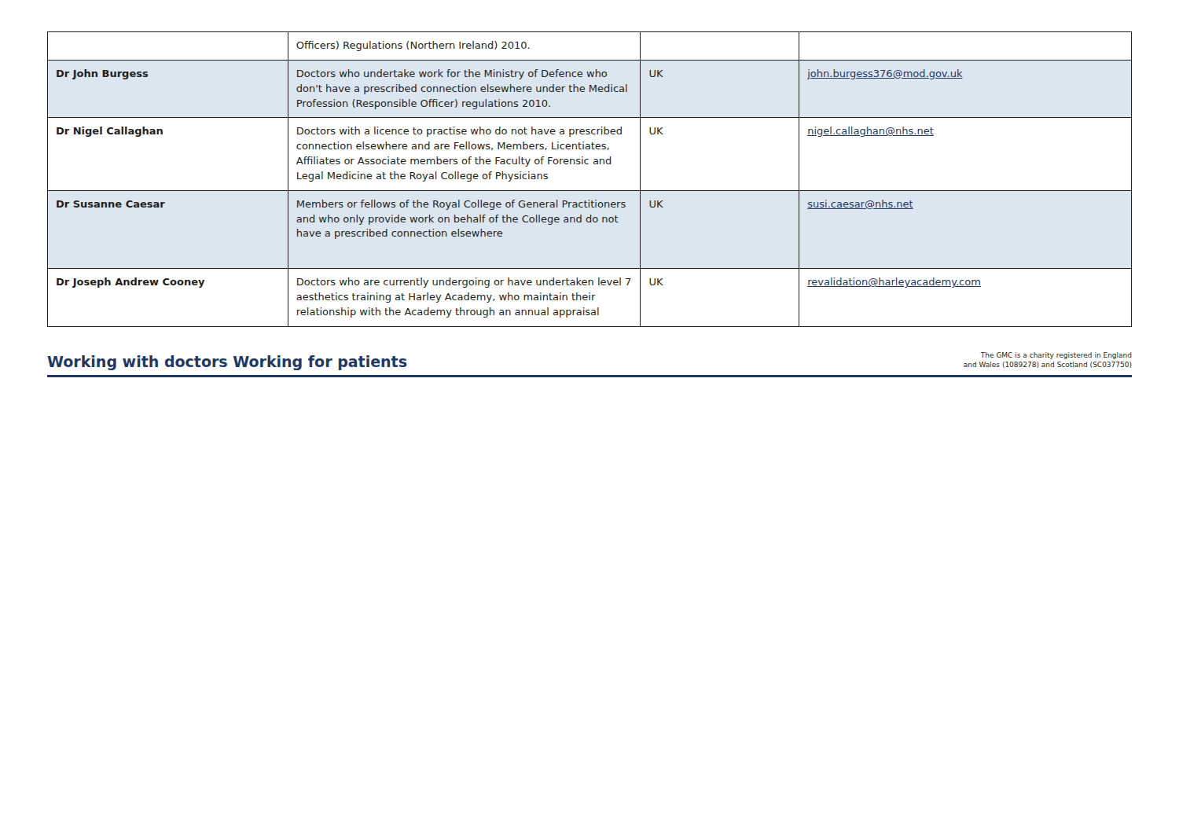| | Officers) Regulations (Northern Ireland) 2010. | | |
| Dr John Burgess | Doctors who undertake work for the Ministry of Defence who don't have a prescribed connection elsewhere under the Medical Profession (Responsible Officer) regulations 2010. | UK | john.burgess376@mod.gov.uk |
| Dr Nigel Callaghan | Doctors with a licence to practise who do not have a prescribed connection elsewhere and are Fellows, Members, Licentiates, Affiliates or Associate members of the Faculty of Forensic and Legal Medicine at the Royal College of Physicians | UK | nigel.callaghan@nhs.net |
| Dr Susanne Caesar | Members or fellows of the Royal College of General Practitioners and who only provide work on behalf of the College and do not have a prescribed connection elsewhere | UK | susi.caesar@nhs.net |
| Dr Joseph Andrew Cooney | Doctors who are currently undergoing or have undertaken level 7 aesthetics training at Harley Academy, who maintain their relationship with the Academy through an annual appraisal | UK | revalidation@harleyacademy.com |
Working with doctors Working for patients
The GMC is a charity registered in England
and Wales (1089278) and Scotland (SC037750)